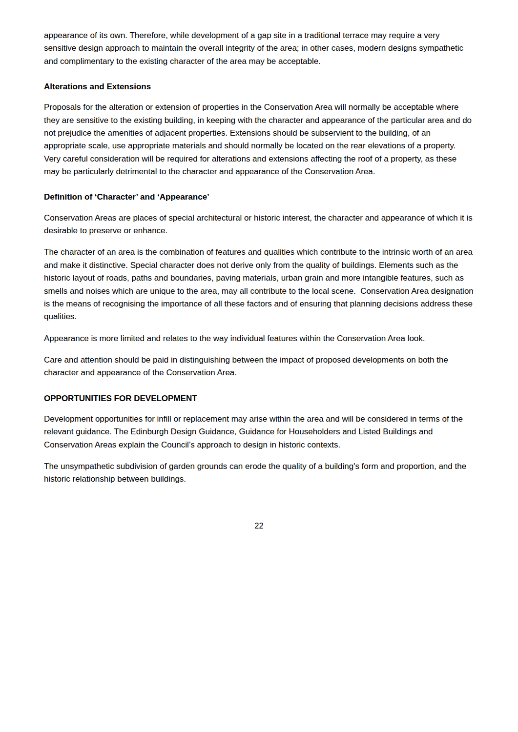appearance of its own. Therefore, while development of a gap site in a traditional terrace may require a very sensitive design approach to maintain the overall integrity of the area; in other cases, modern designs sympathetic and complimentary to the existing character of the area may be acceptable.
Alterations and Extensions
Proposals for the alteration or extension of properties in the Conservation Area will normally be acceptable where they are sensitive to the existing building, in keeping with the character and appearance of the particular area and do not prejudice the amenities of adjacent properties. Extensions should be subservient to the building, of an appropriate scale, use appropriate materials and should normally be located on the rear elevations of a property. Very careful consideration will be required for alterations and extensions affecting the roof of a property, as these may be particularly detrimental to the character and appearance of the Conservation Area.
Definition of ‘Character’ and ‘Appearance’
Conservation Areas are places of special architectural or historic interest, the character and appearance of which it is desirable to preserve or enhance.
The character of an area is the combination of features and qualities which contribute to the intrinsic worth of an area and make it distinctive. Special character does not derive only from the quality of buildings. Elements such as the historic layout of roads, paths and boundaries, paving materials, urban grain and more intangible features, such as smells and noises which are unique to the area, may all contribute to the local scene. Conservation Area designation is the means of recognising the importance of all these factors and of ensuring that planning decisions address these qualities.
Appearance is more limited and relates to the way individual features within the Conservation Area look.
Care and attention should be paid in distinguishing between the impact of proposed developments on both the character and appearance of the Conservation Area.
Opportunities for Development
Development opportunities for infill or replacement may arise within the area and will be considered in terms of the relevant guidance. The Edinburgh Design Guidance, Guidance for Householders and Listed Buildings and Conservation Areas explain the Council’s approach to design in historic contexts.
The unsympathetic subdivision of garden grounds can erode the quality of a building's form and proportion, and the historic relationship between buildings.
22